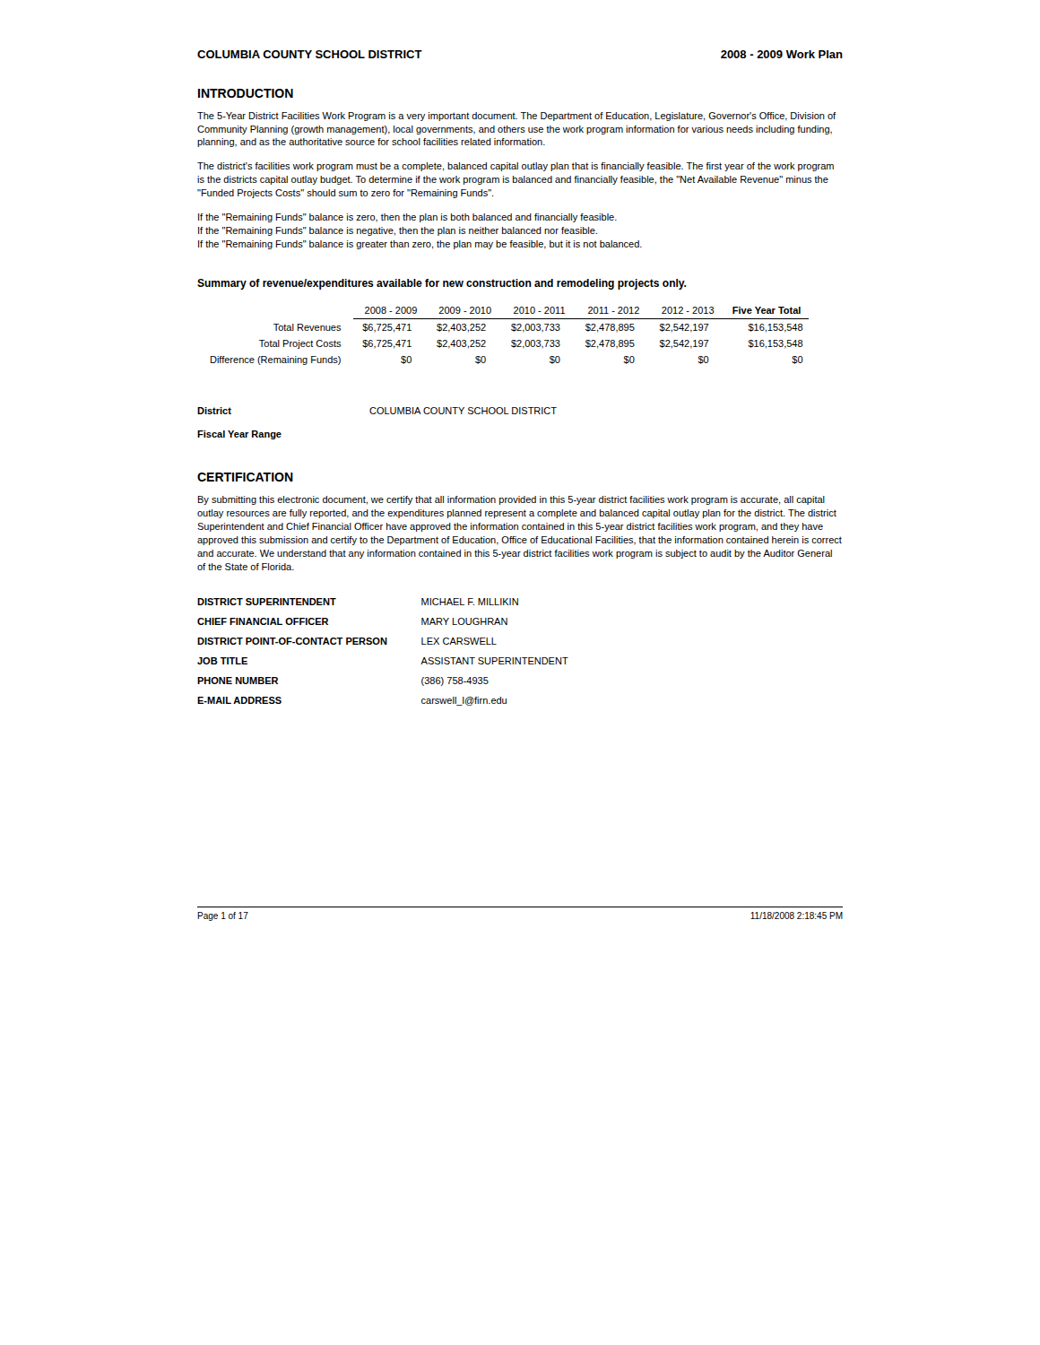COLUMBIA COUNTY SCHOOL DISTRICT 2008 - 2009 Work Plan
INTRODUCTION
The 5-Year District Facilities Work Program is a very important document. The Department of Education, Legislature, Governor's Office, Division of Community Planning (growth management), local governments, and others use the work program information for various needs including funding, planning, and as the authoritative source for school facilities related information.
The district's facilities work program must be a complete, balanced capital outlay plan that is financially feasible. The first year of the work program is the districts capital outlay budget. To determine if the work program is balanced and financially feasible, the "Net Available Revenue" minus the "Funded Projects Costs" should sum to zero for "Remaining Funds".
If the "Remaining Funds" balance is zero, then the plan is both balanced and financially feasible.
If the "Remaining Funds" balance is negative, then the plan is neither balanced nor feasible.
If the "Remaining Funds" balance is greater than zero, the plan may be feasible, but it is not balanced.
Summary of revenue/expenditures available for new construction and remodeling projects only.
| | 2008 - 2009 | 2009 - 2010 | 2010 - 2011 | 2011 - 2012 | 2012 - 2013 | Five Year Total |
| --- | --- | --- | --- | --- | --- | --- |
| Total Revenues | $6,725,471 | $2,403,252 | $2,003,733 | $2,478,895 | $2,542,197 | $16,153,548 |
| Total Project Costs | $6,725,471 | $2,403,252 | $2,003,733 | $2,478,895 | $2,542,197 | $16,153,548 |
| Difference (Remaining Funds) | $0 | $0 | $0 | $0 | $0 | $0 |
District
COLUMBIA COUNTY SCHOOL DISTRICT
Fiscal Year Range
CERTIFICATION
By submitting this electronic document, we certify that all information provided in this 5-year district facilities work program is accurate, all capital outlay resources are fully reported, and the expenditures planned represent a complete and balanced capital outlay plan for the district. The district Superintendent and Chief Financial Officer have approved the information contained in this 5-year district facilities work program, and they have approved this submission and certify to the Department of Education, Office of Educational Facilities, that the information contained herein is correct and accurate. We understand that any information contained in this 5-year district facilities work program is subject to audit by the Auditor General of the State of Florida.
| District Superintendent | MICHAEL F. MILLIKIN |
| Chief Financial Officer | MARY LOUGHRAN |
| District Point-of-Contact Person | LEX CARSWELL |
| Job Title | ASSISTANT SUPERINTENDENT |
| Phone Number | (386) 758-4935 |
| E-Mail Address | carswell_l@firn.edu |
Page 1 of 17 11/18/2008 2:18:45 PM